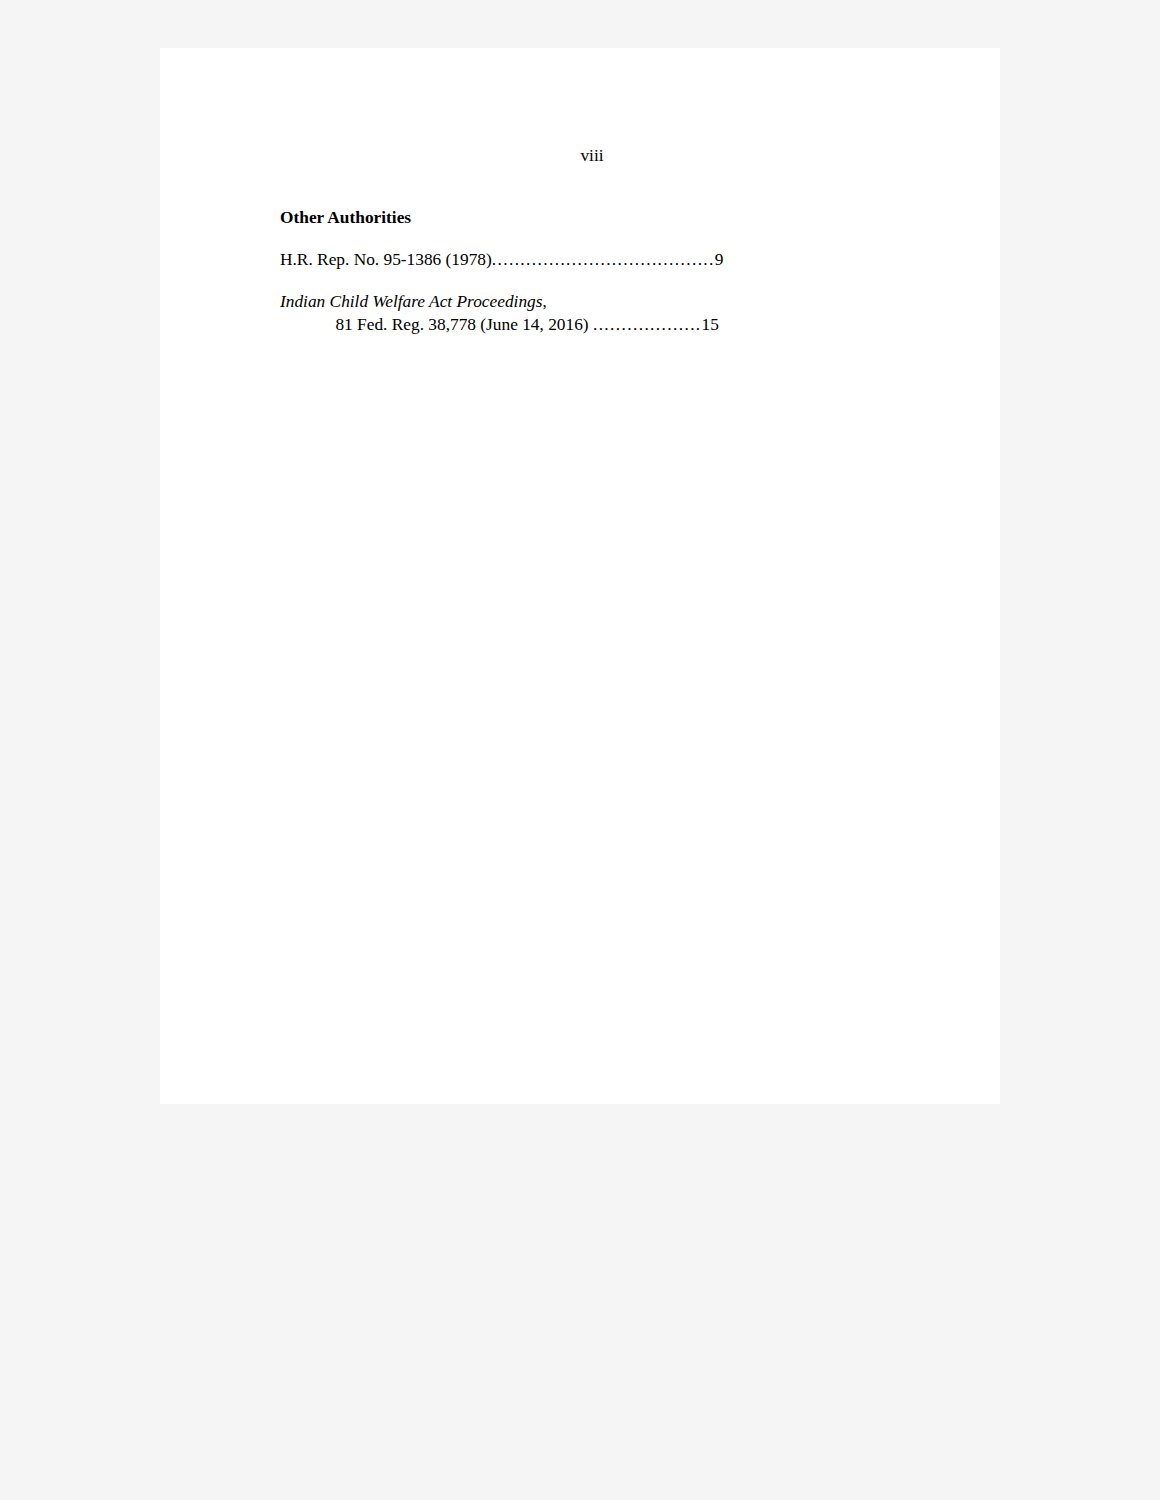viii
Other Authorities
H.R. Rep. No. 95-1386 (1978)....................................... 9
Indian Child Welfare Act Proceedings, 81 Fed. Reg. 38,778 (June 14, 2016) ................... 15